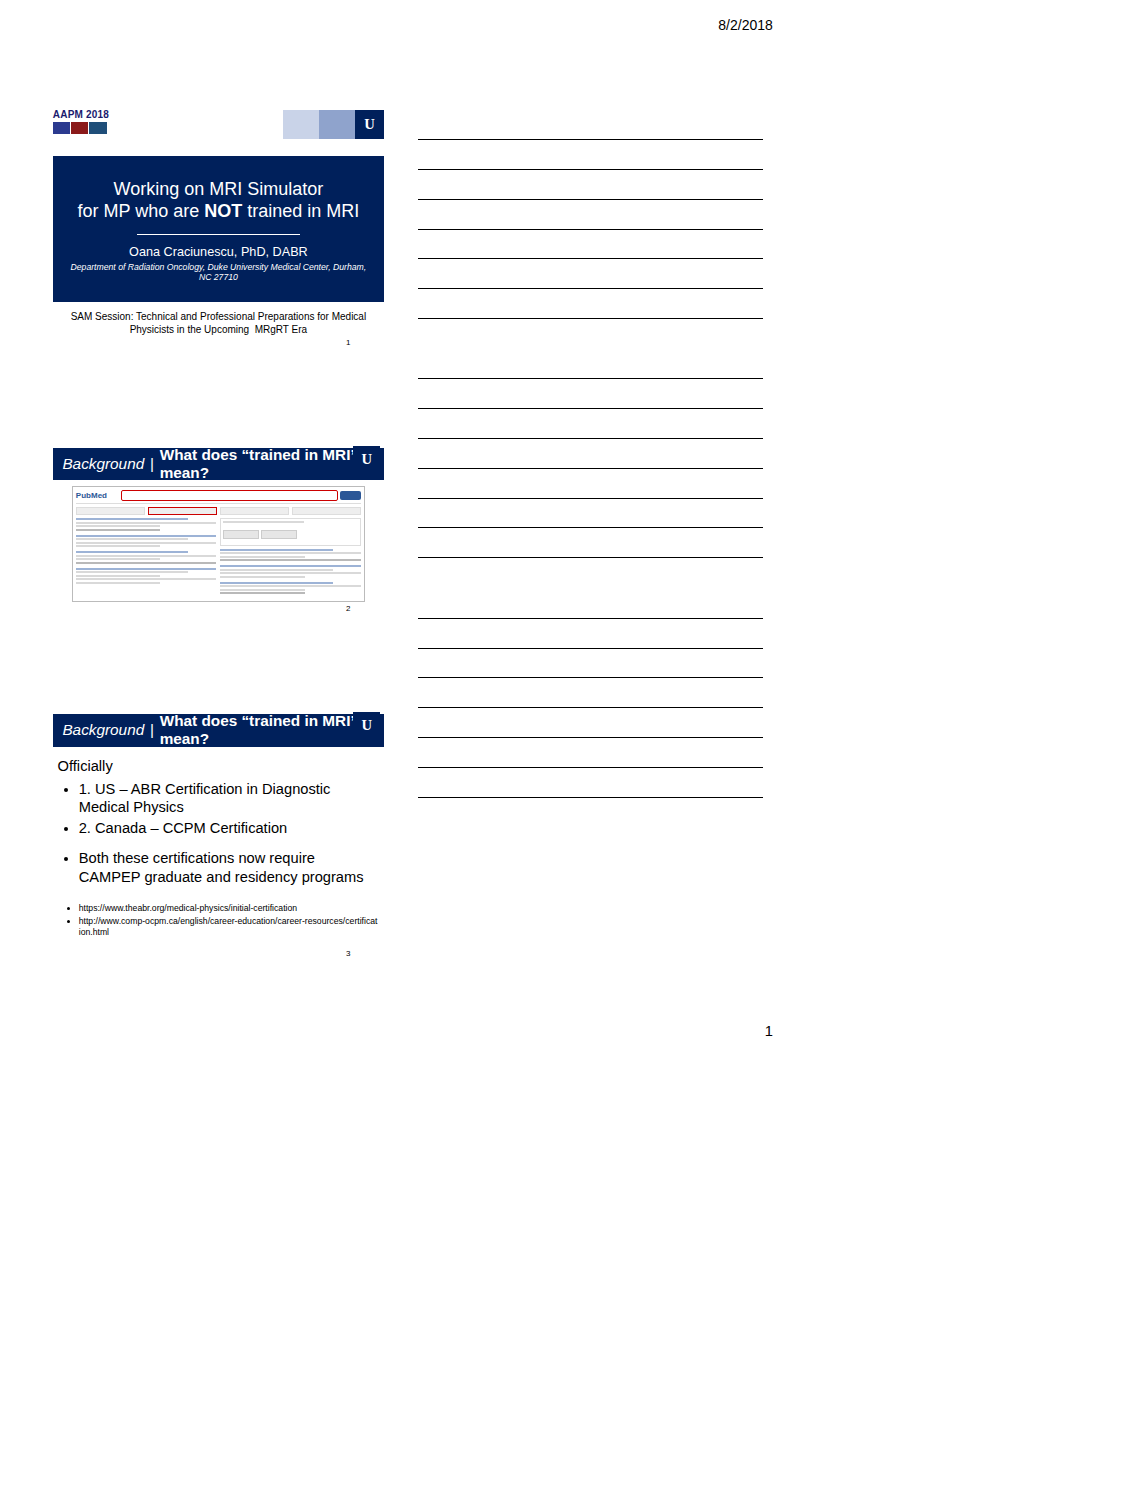8/2/2018
AAPM 2018
U
Working on MRI Simulator
for MP who are NOT trained in MRI
Oana Craciunescu, PhD, DABR
Department of Radiation Oncology, Duke University Medical Center, Durham, NC 27710
SAM Session: Technical and Professional Preparations for Medical Physicists in the Upcoming MRgRT Era
1
Background | What does “trained in MRI” mean? U
PubMed
2
Background | What does “trained in MRI” mean? U
Officially
1. US – ABR Certification in Diagnostic Medical Physics
2. Canada – CCPM Certification
Both these certifications now require CAMPEP graduate and residency programs
https://www.theabr.org/medical-physics/initial-certification
http://www.comp-ocpm.ca/english/career-education/career-resources/certification.html
3
1